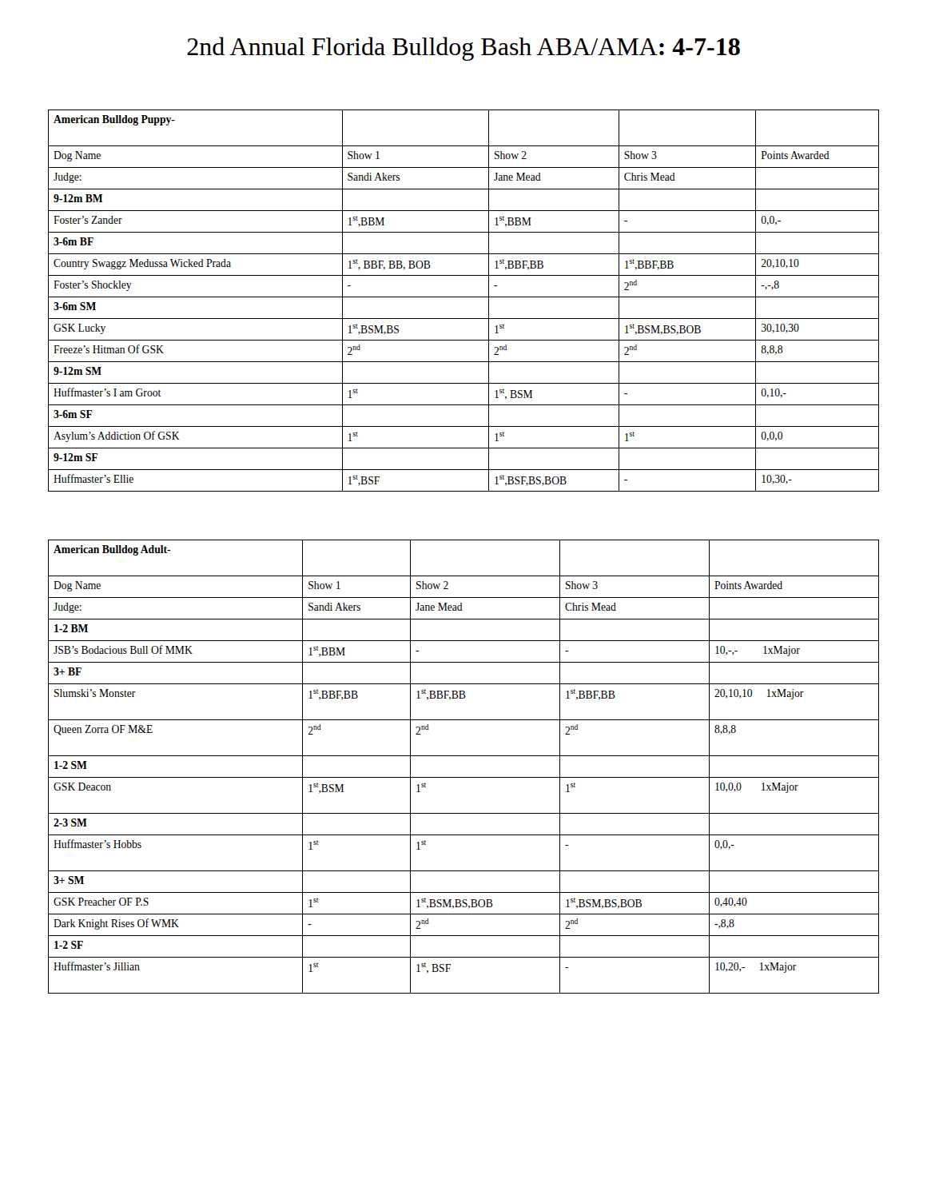2nd Annual Florida Bulldog Bash ABA/AMA: 4-7-18
| American Bulldog Puppy- | | | | |
| Dog Name | Show 1 | Show 2 | Show 3 | Points Awarded |
| Judge: | Sandi Akers | Jane Mead | Chris Mead | |
| 9-12m BM | | | | |
| Foster’s Zander | 1 st ,BBM | 1 st ,BBM | - | 0,0,- |
| 3-6m BF | | | | |
| Country Swaggz Medussa Wicked Prada | 1 st , BBF, BB, BOB | 1 st ,BBF,BB | 1 st ,BBF,BB | 20,10,10 |
| Foster’s Shockley | - | - | 2 nd | -,-,8 |
| 3-6m SM | | | | |
| GSK Lucky | 1 st ,BSM,BS | 1 st | 1 st ,BSM,BS,BOB | 30,10,30 |
| Freeze’s Hitman Of GSK | 2 nd | 2 nd | 2 nd | 8,8,8 |
| 9-12m SM | | | | |
| Huffmaster’s I am Groot | 1 st | 1 st , BSM | - | 0,10,- |
| 3-6m SF | | | | |
| Asylum’s Addiction Of GSK | 1 st | 1 st | 1 st | 0,0,0 |
| 9-12m SF | | | | |
| Huffmaster’s Ellie | 1 st ,BSF | 1 st ,BSF,BS,BOB | - | 10,30,- |
| American Bulldog Adult- | | | | |
| Dog Name | Show 1 | Show 2 | Show 3 | Points Awarded |
| Judge: | Sandi Akers | Jane Mead | Chris Mead | |
| 1-2 BM | | | | |
| JSB’s Bodacious Bull Of MMK | 1 st ,BBM | - | - | 10,-,- 1xMajor |
| 3+ BF | | | | |
| Slumski’s Monster | 1 st ,BBF,BB | 1 st ,BBF,BB | 1 st ,BBF,BB | 20,10,10 1xMajor |
| Queen Zorra OF M&E | 2 nd | 2 nd | 2 nd | 8,8,8 |
| 1-2 SM | | | | |
| GSK Deacon | 1 st ,BSM | 1 st | 1 st | 10,0,0 1xMajor |
| 2-3 SM | | | | |
| Huffmaster’s Hobbs | 1 st | 1 st | - | 0,0,- |
| 3+ SM | | | | |
| GSK Preacher OF P.S | 1 st | 1 st ,BSM,BS,BOB | 1 st ,BSM,BS,BOB | 0,40,40 |
| Dark Knight Rises Of WMK | - | 2 nd | 2 nd | -,8,8 |
| 1-2 SF | | | | |
| Huffmaster’s Jillian | 1 st | 1 st , BSF | - | 10,20,- 1xMajor |